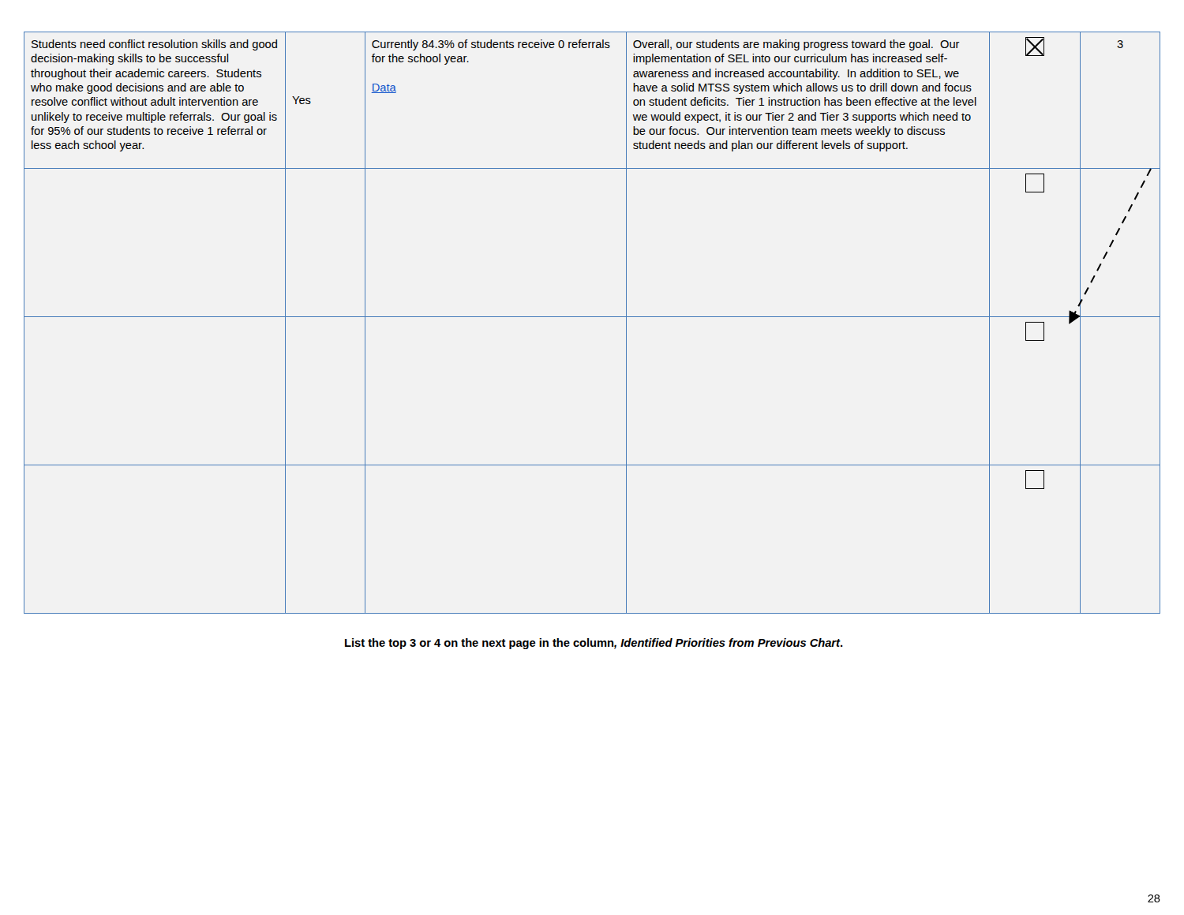| Students need conflict resolution skills and good decision-making skills to be successful throughout their academic careers. Students who make good decisions and are able to resolve conflict without adult intervention are unlikely to receive multiple referrals. Our goal is for 95% of our students to receive 1 referral or less each school year. | Yes | Currently 84.3% of students receive 0 referrals for the school year. Data | Overall, our students are making progress toward the goal. Our implementation of SEL into our curriculum has increased self-awareness and increased accountability. In addition to SEL, we have a solid MTSS system which allows us to drill down and focus on student deficits. Tier 1 instruction has been effective at the level we would expect, it is our Tier 2 and Tier 3 supports which need to be our focus. Our intervention team meets weekly to discuss student needs and plan our different levels of support. | | 3 |
List the top 3 or 4 on the next page in the column, Identified Priorities from Previous Chart.
28